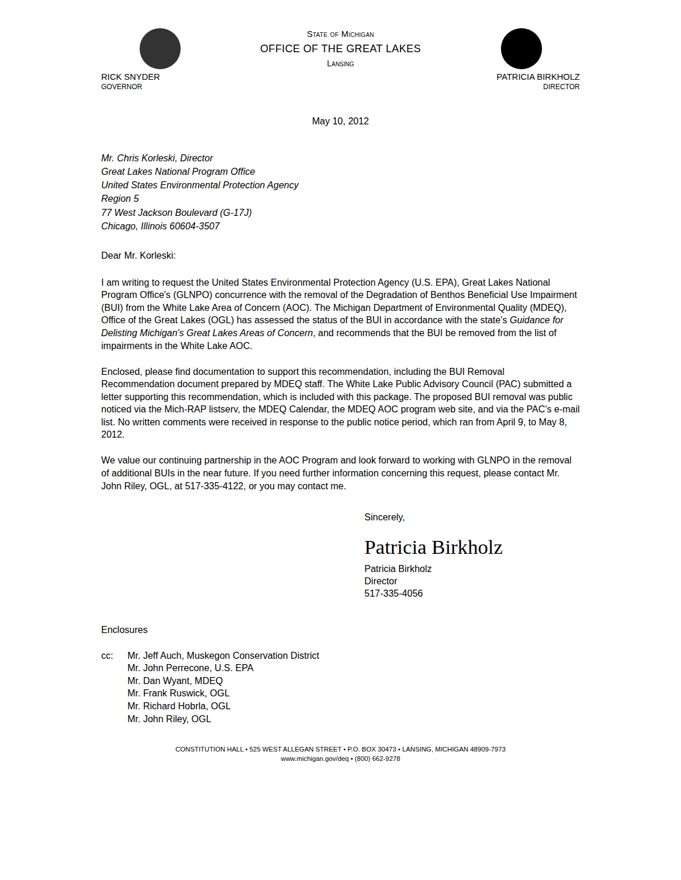Rick Snyder
Governor
State of Michigan
OFFICE OF THE GREAT LAKES
Lansing
Patricia Birkholz
Director
May 10, 2012
Mr. Chris Korleski, Director
Great Lakes National Program Office
United States Environmental Protection Agency
Region 5
77 West Jackson Boulevard (G-17J)
Chicago, Illinois 60604-3507
Dear Mr. Korleski:
I am writing to request the United States Environmental Protection Agency (U.S. EPA), Great Lakes National Program Office's (GLNPO) concurrence with the removal of the Degradation of Benthos Beneficial Use Impairment (BUI) from the White Lake Area of Concern (AOC). The Michigan Department of Environmental Quality (MDEQ), Office of the Great Lakes (OGL) has assessed the status of the BUI in accordance with the state's Guidance for Delisting Michigan's Great Lakes Areas of Concern, and recommends that the BUI be removed from the list of impairments in the White Lake AOC.
Enclosed, please find documentation to support this recommendation, including the BUI Removal Recommendation document prepared by MDEQ staff. The White Lake Public Advisory Council (PAC) submitted a letter supporting this recommendation, which is included with this package. The proposed BUI removal was public noticed via the Mich-RAP listserv, the MDEQ Calendar, the MDEQ AOC program web site, and via the PAC's e-mail list. No written comments were received in response to the public notice period, which ran from April 9, to May 8, 2012.
We value our continuing partnership in the AOC Program and look forward to working with GLNPO in the removal of additional BUIs in the near future. If you need further information concerning this request, please contact Mr. John Riley, OGL, at 517-335-4122, or you may contact me.
Sincerely,
Patricia Birkholz
Patricia Birkholz
Director
517-335-4056
Enclosures
cc: Mr. Jeff Auch, Muskegon Conservation District
Mr. John Perrecone, U.S. EPA
Mr. Dan Wyant, MDEQ
Mr. Frank Ruswick, OGL
Mr. Richard Hobrla, OGL
Mr. John Riley, OGL
CONSTITUTION HALL • 525 WEST ALLEGAN STREET • P.O. BOX 30473 • LANSING, MICHIGAN 48909-7973
www.michigan.gov/deq • (800) 662-9278